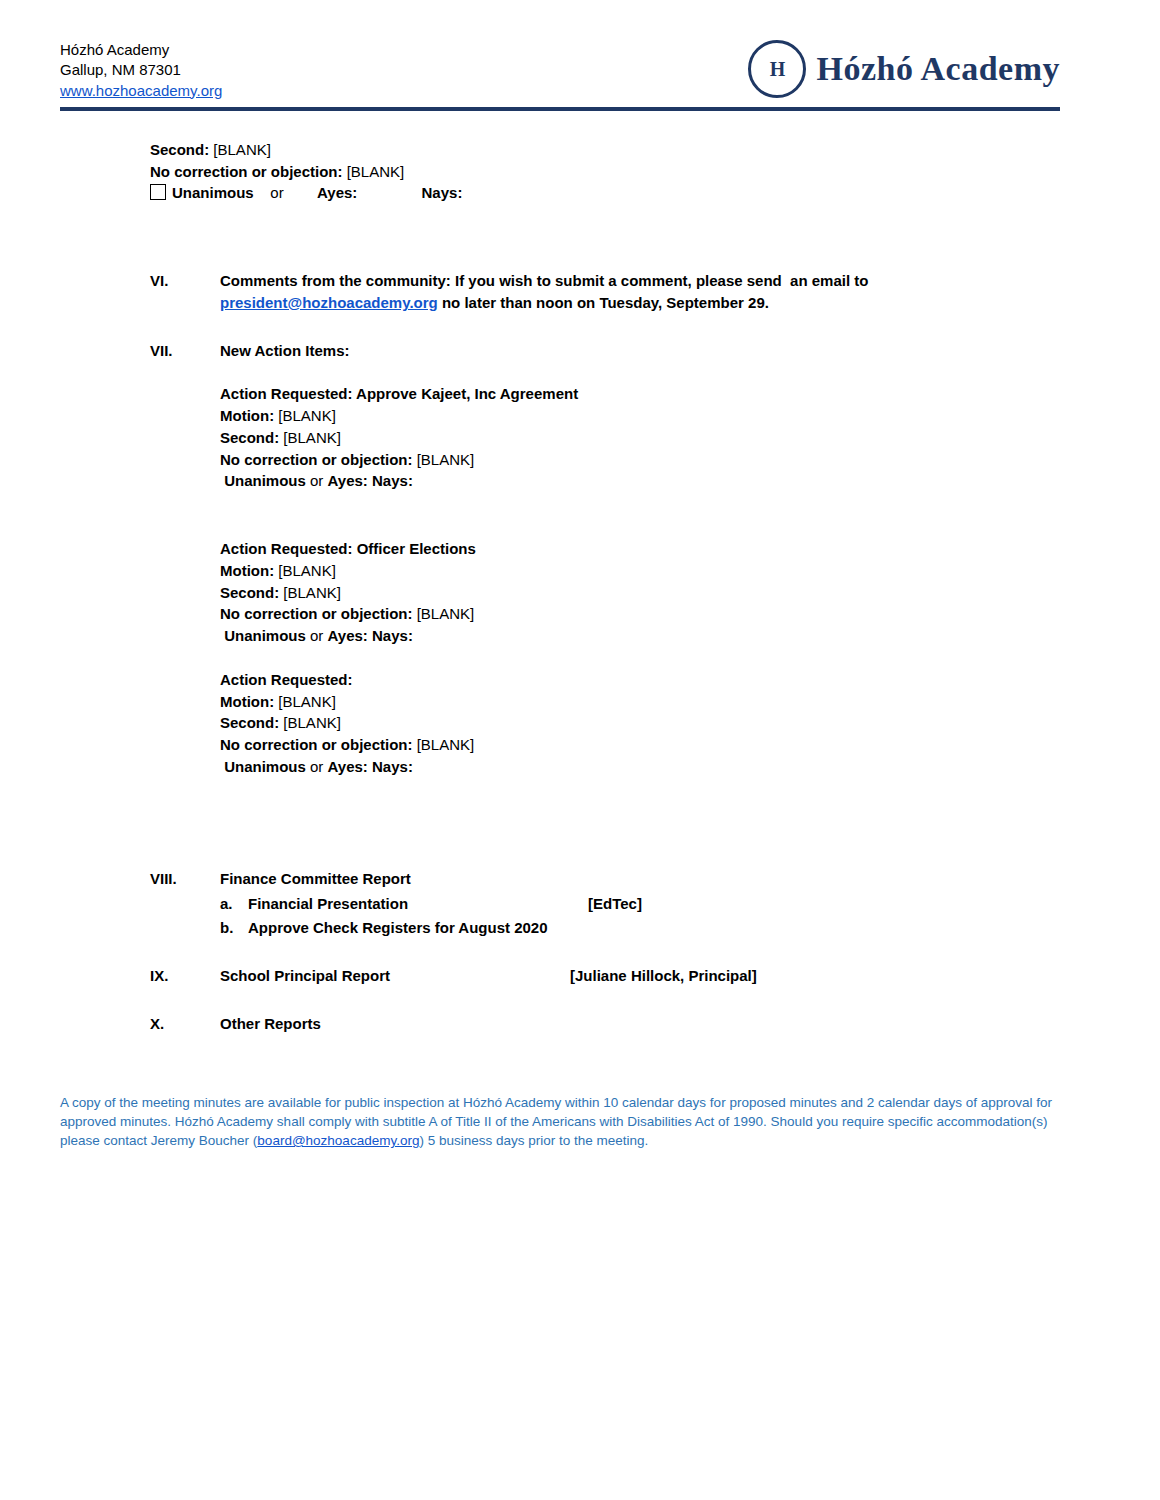Hózhó Academy
Gallup, NM 87301
www.hozhoacademy.org
H
Hózhó Academy
Second: [BLANK]
No correction or objection: [BLANK]
Unanimous or Ayes: Nays:
VI.
Comments from the community: If you wish to submit a comment, please send an email to president@hozhoacademy.org no later than noon on Tuesday, September 29.
VII.
New Action Items:
Action Requested: Approve Kajeet, Inc Agreement
Motion: [BLANK]
Second: [BLANK]
No correction or objection: [BLANK]
Unanimous or Ayes: Nays:
Action Requested: Officer Elections
Motion: [BLANK]
Second: [BLANK]
No correction or objection: [BLANK]
Unanimous or Ayes: Nays:
Action Requested:
Motion: [BLANK]
Second: [BLANK]
No correction or objection: [BLANK]
Unanimous or Ayes: Nays:
VIII.
Finance Committee Report
a. Financial Presentation[EdTec]
b. Approve Check Registers for August 2020
IX.
School Principal Report [Juliane Hillock, Principal]
X.
Other Reports
A copy of the meeting minutes are available for public inspection at Hózhó Academy within 10 calendar days for proposed minutes and 2 calendar days of approval for approved minutes. Hózhó Academy shall comply with subtitle A of Title II of the Americans with Disabilities Act of 1990. Should you require specific accommodation(s) please contact Jeremy Boucher (board@hozhoacademy.org) 5 business days prior to the meeting.